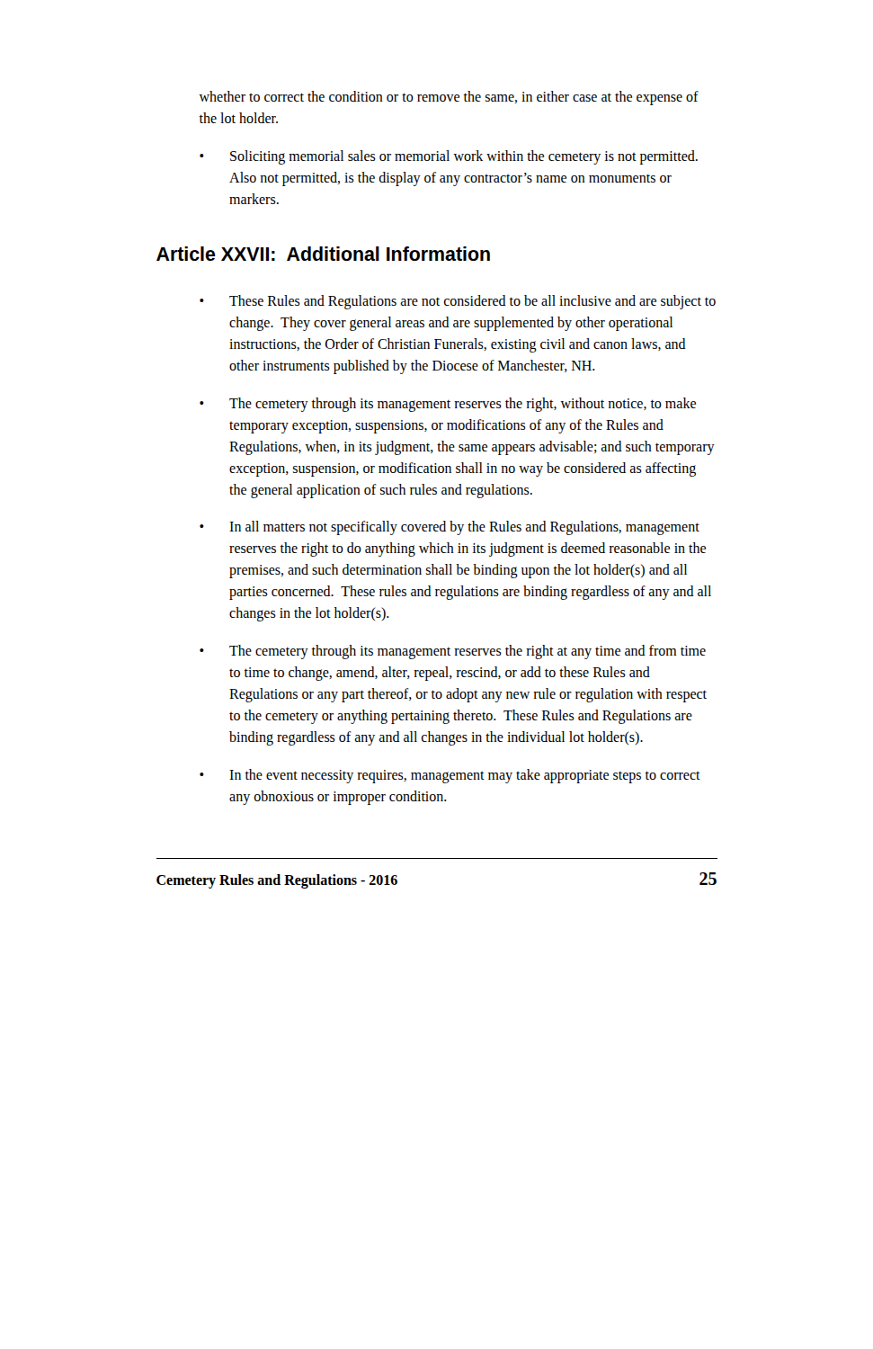whether to correct the condition or to remove the same, in either case at the expense of the lot holder.
Soliciting memorial sales or memorial work within the cemetery is not permitted. Also not permitted, is the display of any contractor’s name on monuments or markers.
Article XXVII: Additional Information
These Rules and Regulations are not considered to be all inclusive and are subject to change. They cover general areas and are supplemented by other operational instructions, the Order of Christian Funerals, existing civil and canon laws, and other instruments published by the Diocese of Manchester, NH.
The cemetery through its management reserves the right, without notice, to make temporary exception, suspensions, or modifications of any of the Rules and Regulations, when, in its judgment, the same appears advisable; and such temporary exception, suspension, or modification shall in no way be considered as affecting the general application of such rules and regulations.
In all matters not specifically covered by the Rules and Regulations, management reserves the right to do anything which in its judgment is deemed reasonable in the premises, and such determination shall be binding upon the lot holder(s) and all parties concerned. These rules and regulations are binding regardless of any and all changes in the lot holder(s).
The cemetery through its management reserves the right at any time and from time to time to change, amend, alter, repeal, rescind, or add to these Rules and Regulations or any part thereof, or to adopt any new rule or regulation with respect to the cemetery or anything pertaining thereto. These Rules and Regulations are binding regardless of any and all changes in the individual lot holder(s).
In the event necessity requires, management may take appropriate steps to correct any obnoxious or improper condition.
Cemetery Rules and Regulations - 2016 25